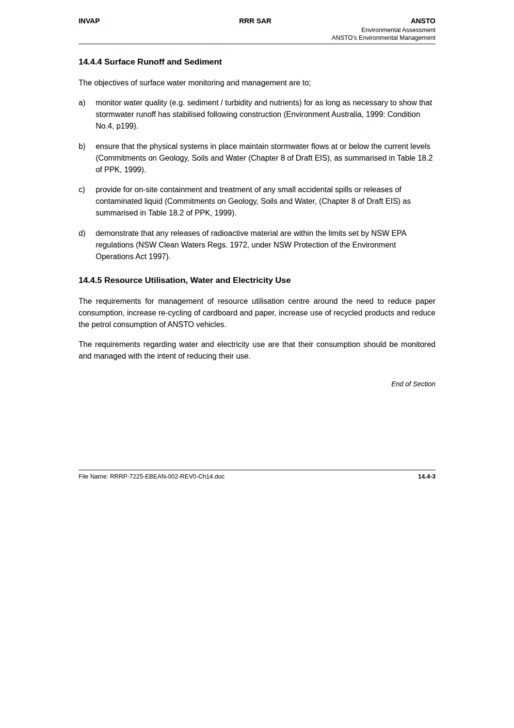INVAP RRR SAR ANSTO
Environmental Assessment ANSTO's Environmental Management
14.4.4 Surface Runoff and Sediment
The objectives of surface water monitoring and management are to;
a) monitor water quality (e.g. sediment / turbidity and nutrients) for as long as necessary to show that stormwater runoff has stabilised following construction (Environment Australia, 1999: Condition No.4, p199).
b) ensure that the physical systems in place maintain stormwater flows at or below the current levels (Commitments on Geology, Soils and Water (Chapter 8 of Draft EIS), as summarised in Table 18.2 of PPK, 1999).
c) provide for on-site containment and treatment of any small accidental spills or releases of contaminated liquid (Commitments on Geology, Soils and Water, (Chapter 8 of Draft EIS) as summarised in Table 18.2 of PPK, 1999).
d) demonstrate that any releases of radioactive material are within the limits set by NSW EPA regulations (NSW Clean Waters Regs. 1972, under NSW Protection of the Environment Operations Act 1997).
14.4.5 Resource Utilisation, Water and Electricity Use
The requirements for management of resource utilisation centre around the need to reduce paper consumption, increase re-cycling of cardboard and paper, increase use of recycled products and reduce the petrol consumption of ANSTO vehicles.
The requirements regarding water and electricity use are that their consumption should be monitored and managed with the intent of reducing their use.
End of Section
File Name: RRRP-7225-EBEAN-002-REV0-Ch14.doc 14.4-3